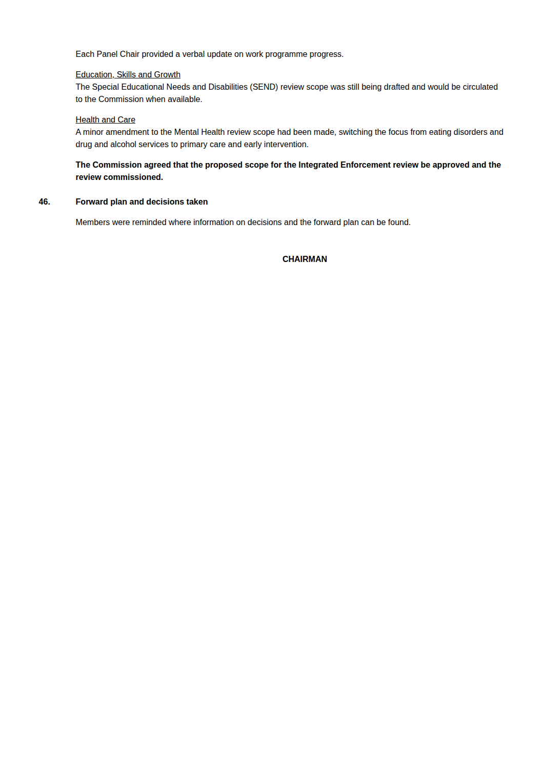Each Panel Chair provided a verbal update on work programme progress.
Education, Skills and Growth
The Special Educational Needs and Disabilities (SEND) review scope was still being drafted and would be circulated to the Commission when available.
Health and Care
A minor amendment to the Mental Health review scope had been made, switching the focus from eating disorders and drug and alcohol services to primary care and early intervention.
The Commission agreed that the proposed scope for the Integrated Enforcement review be approved and the review commissioned.
46.
Forward plan and decisions taken
Members were reminded where information on decisions and the forward plan can be found.
CHAIRMAN